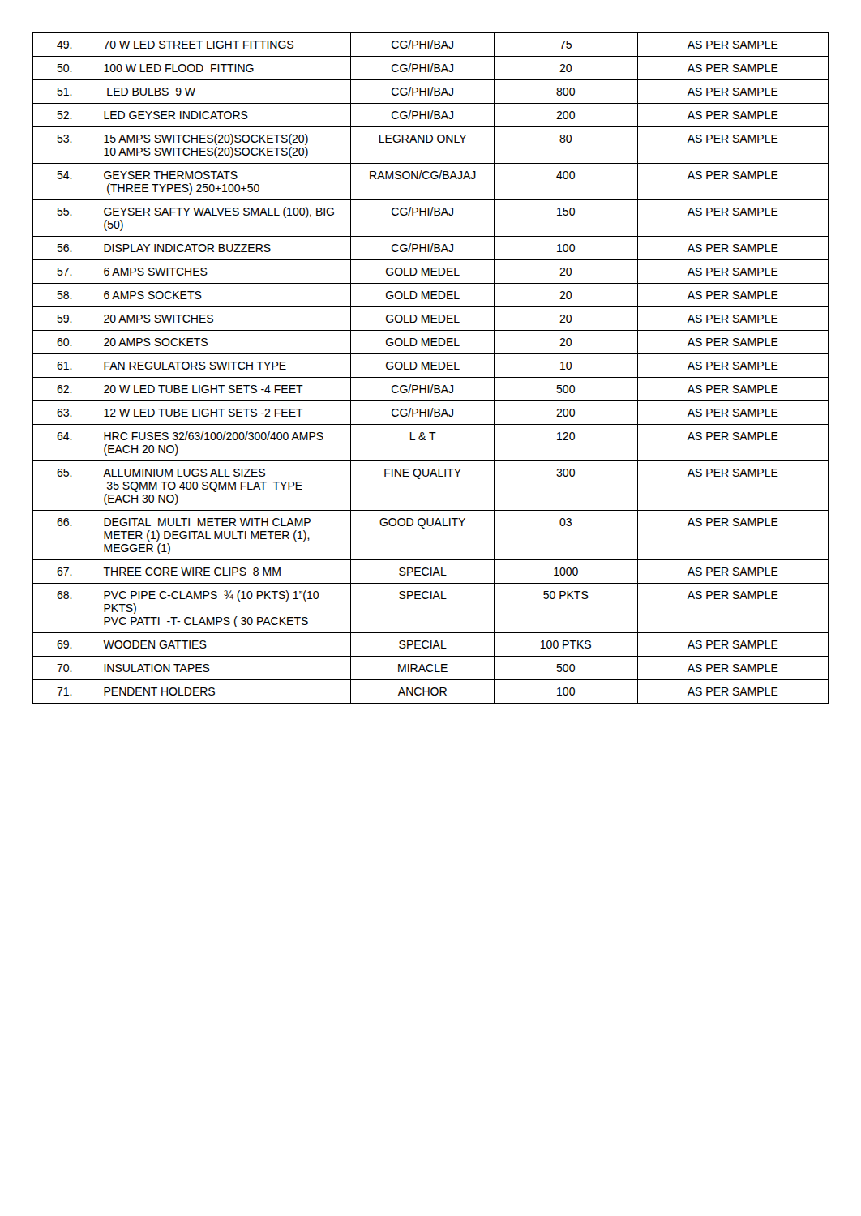| 49. | 70 W LED STREET LIGHT FITTINGS | CG/PHI/BAJ | 75 | AS PER SAMPLE |
| 50. | 100 W LED FLOOD FITTING | CG/PHI/BAJ | 20 | AS PER SAMPLE |
| 51. | LED BULBS 9 W | CG/PHI/BAJ | 800 | AS PER SAMPLE |
| 52. | LED GEYSER INDICATORS | CG/PHI/BAJ | 200 | AS PER SAMPLE |
| 53. | 15 AMPS SWITCHES(20)SOCKETS(20) 10 AMPS SWITCHES(20)SOCKETS(20) | LEGRAND ONLY | 80 | AS PER SAMPLE |
| 54. | GEYSER THERMOSTATS (THREE TYPES) 250+100+50 | RAMSON/CG/BAJAJ | 400 | AS PER SAMPLE |
| 55. | GEYSER SAFTY WALVES SMALL (100), BIG (50) | CG/PHI/BAJ | 150 | AS PER SAMPLE |
| 56. | DISPLAY INDICATOR BUZZERS | CG/PHI/BAJ | 100 | AS PER SAMPLE |
| 57. | 6 AMPS SWITCHES | GOLD MEDEL | 20 | AS PER SAMPLE |
| 58. | 6 AMPS SOCKETS | GOLD MEDEL | 20 | AS PER SAMPLE |
| 59. | 20 AMPS SWITCHES | GOLD MEDEL | 20 | AS PER SAMPLE |
| 60. | 20 AMPS SOCKETS | GOLD MEDEL | 20 | AS PER SAMPLE |
| 61. | FAN REGULATORS SWITCH TYPE | GOLD MEDEL | 10 | AS PER SAMPLE |
| 62. | 20 W LED TUBE LIGHT SETS -4 FEET | CG/PHI/BAJ | 500 | AS PER SAMPLE |
| 63. | 12 W LED TUBE LIGHT SETS -2 FEET | CG/PHI/BAJ | 200 | AS PER SAMPLE |
| 64. | HRC FUSES 32/63/100/200/300/400 AMPS (EACH 20 NO) | L & T | 120 | AS PER SAMPLE |
| 65. | ALLUMINIUM LUGS ALL SIZES 35 SQMM TO 400 SQMM FLAT TYPE (EACH 30 NO) | FINE QUALITY | 300 | AS PER SAMPLE |
| 66. | DEGITAL MULTI METER WITH CLAMP METER (1) DEGITAL MULTI METER (1), MEGGER (1) | GOOD QUALITY | 03 | AS PER SAMPLE |
| 67. | THREE CORE WIRE CLIPS 8 MM | SPECIAL | 1000 | AS PER SAMPLE |
| 68. | PVC PIPE C-CLAMPS ¾ (10 PKTS) 1”(10 PKTS) PVC PATTI -T- CLAMPS ( 30 PACKETS | SPECIAL | 50 PKTS | AS PER SAMPLE |
| 69. | WOODEN GATTIES | SPECIAL | 100 PTKS | AS PER SAMPLE |
| 70. | INSULATION TAPES | MIRACLE | 500 | AS PER SAMPLE |
| 71. | PENDENT HOLDERS | ANCHOR | 100 | AS PER SAMPLE |